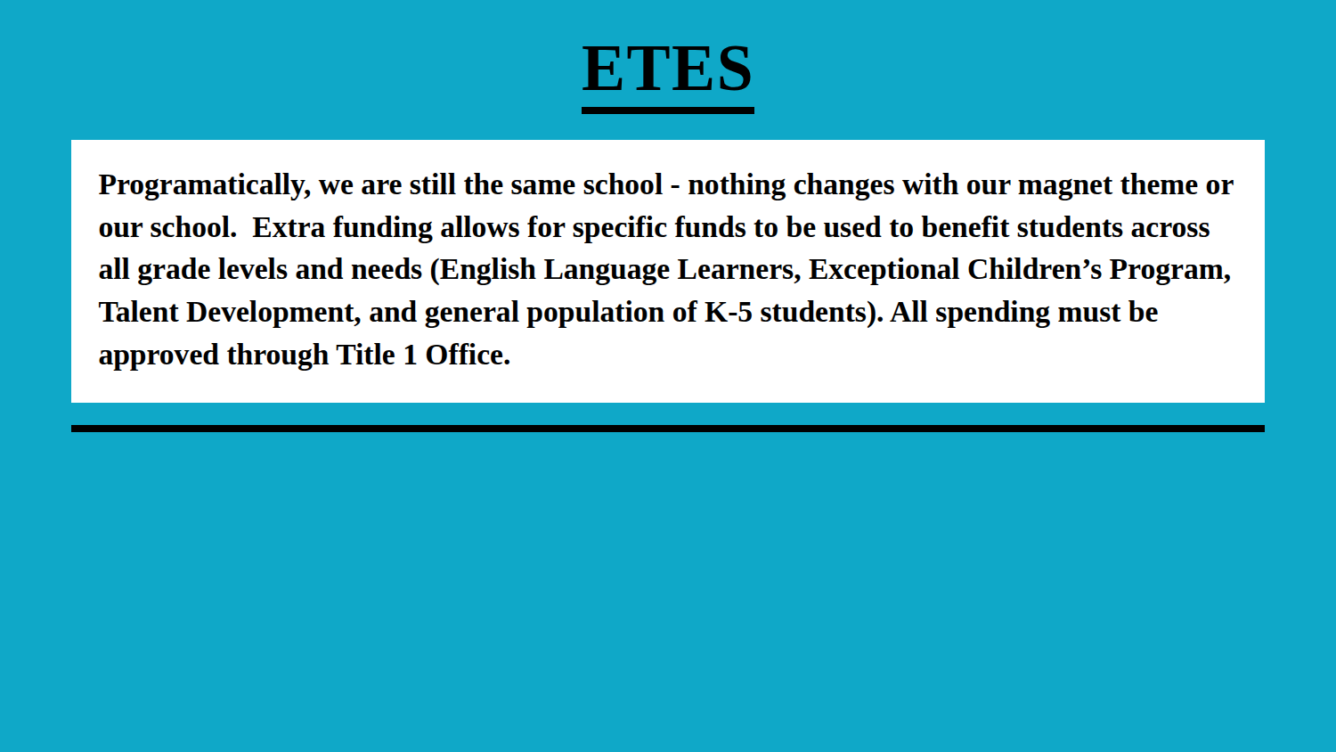ETES
Programatically, we are still the same school - nothing changes with our magnet theme or our school. Extra funding allows for specific funds to be used to benefit students across all grade levels and needs (English Language Learners, Exceptional Children’s Program, Talent Development, and general population of K-5 students). All spending must be approved through Title 1 Office.